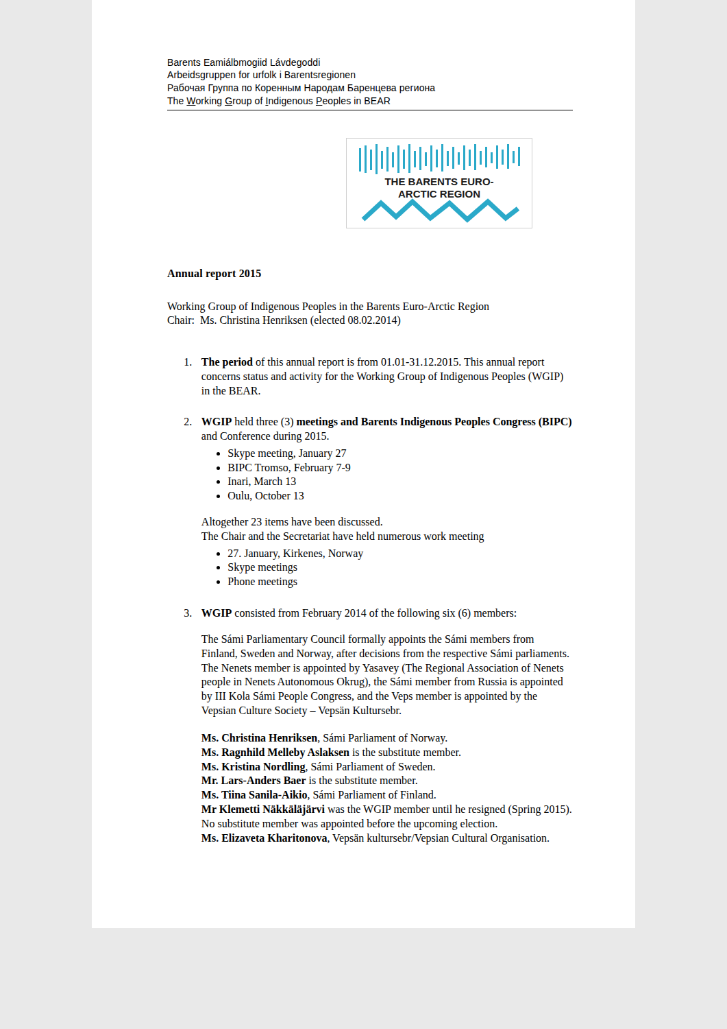Barents Eamiálbmogiid Lávdegoddi
Arbeidsgruppen for urfolk i Barentsregionen
Рабочая Группа по Коренным Народам Баренцева региона
The Working Group of Indigenous Peoples in BEAR
THE BARENTS EURO- ARCTIC REGION
Annual report 2015
Working Group of Indigenous Peoples in the Barents Euro-Arctic Region
Chair: Ms. Christina Henriksen (elected 08.02.2014)
The period of this annual report is from 01.01-31.12.2015. This annual report concerns status and activity for the Working Group of Indigenous Peoples (WGIP) in the BEAR.
WGIP held three (3) meetings and Barents Indigenous Peoples Congress (BIPC) and Conference during 2015.
Skype meeting, January 27
BIPC Tromso, February 7-9
Inari, March 13
Oulu, October 13
Altogether 23 items have been discussed.
The Chair and the Secretariat have held numerous work meeting
27. January, Kirkenes, Norway
Skype meetings
Phone meetings
WGIP consisted from February 2014 of the following six (6) members:
The Sámi Parliamentary Council formally appoints the Sámi members from Finland, Sweden and Norway, after decisions from the respective Sámi parliaments. The Nenets member is appointed by Yasavey (The Regional Association of Nenets people in Nenets Autonomous Okrug), the Sámi member from Russia is appointed by III Kola Sámi People Congress, and the Veps member is appointed by the Vepsian Culture Society – Vepsän Kultursebr.
Ms. Christina Henriksen, Sámi Parliament of Norway.
Ms. Ragnhild Melleby Aslaksen is the substitute member.
Ms. Kristina Nordling, Sámi Parliament of Sweden.
Mr. Lars-Anders Baer is the substitute member.
Ms. Tiina Sanila-Aikio, Sámi Parliament of Finland.
Mr Klemetti Näkkäläjärvi was the WGIP member until he resigned (Spring 2015). No substitute member was appointed before the upcoming election.
Ms. Elizaveta Kharitonova, Vepsän kultursebr/Vepsian Cultural Organisation.